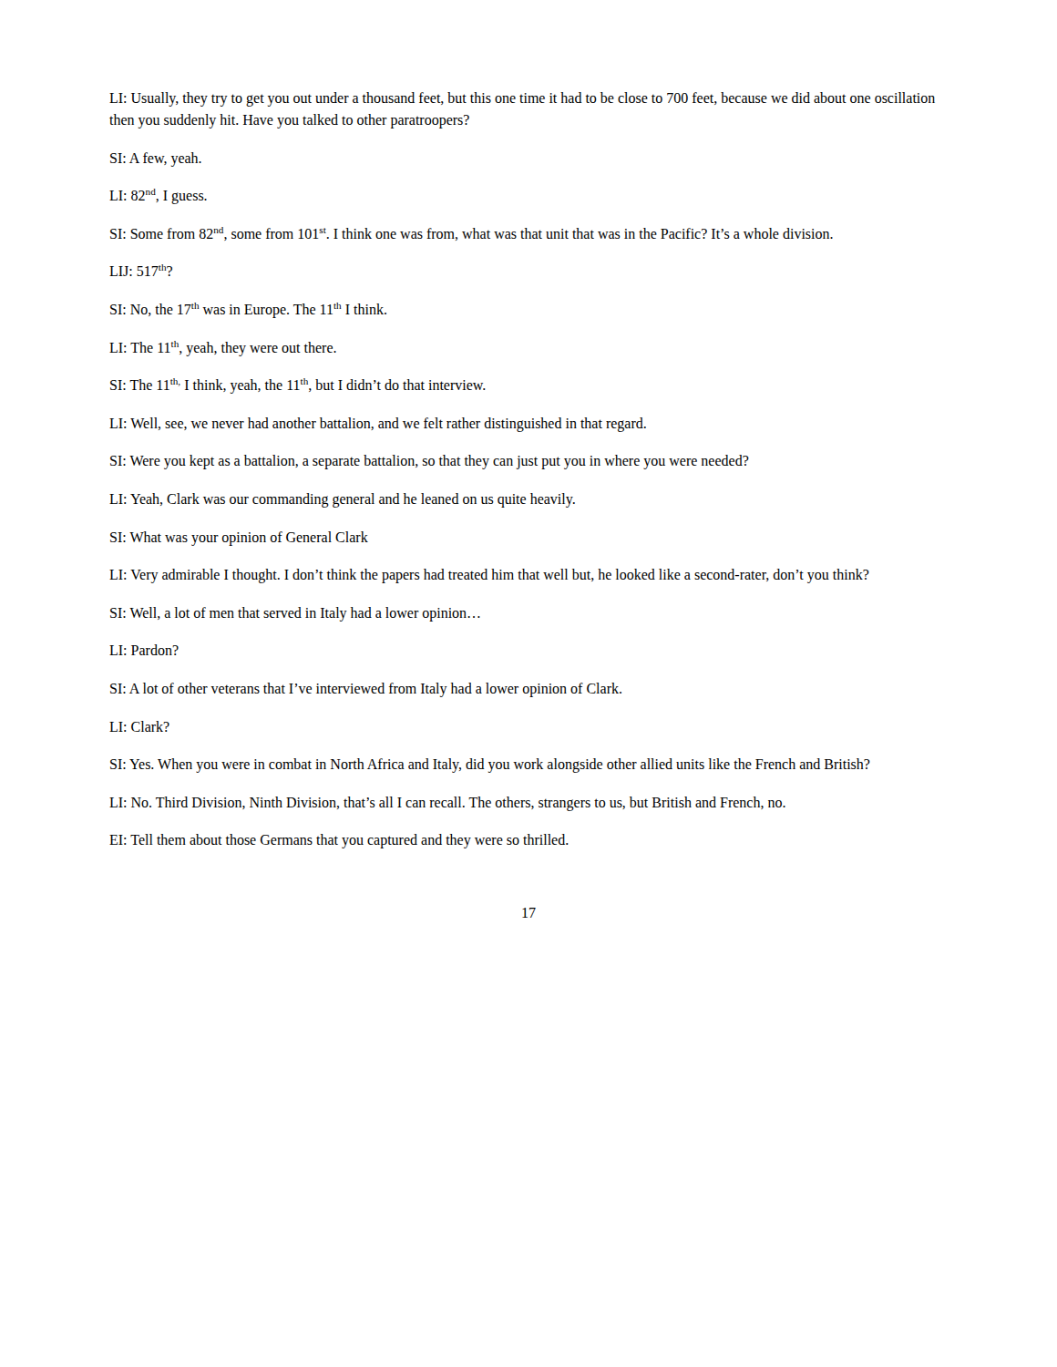LI: Usually, they try to get you out under a thousand feet, but this one time it had to be close to 700 feet, because we did about one oscillation then you suddenly hit. Have you talked to other paratroopers?
SI: A few, yeah.
LI: 82nd, I guess.
SI: Some from 82nd, some from 101st. I think one was from, what was that unit that was in the Pacific? It’s a whole division.
LIJ: 517th?
SI: No, the 17th was in Europe. The 11th I think.
LI: The 11th, yeah, they were out there.
SI: The 11th, I think, yeah, the 11th, but I didn’t do that interview.
LI: Well, see, we never had another battalion, and we felt rather distinguished in that regard.
SI: Were you kept as a battalion, a separate battalion, so that they can just put you in where you were needed?
LI: Yeah, Clark was our commanding general and he leaned on us quite heavily.
SI: What was your opinion of General Clark
LI: Very admirable I thought. I don’t think the papers had treated him that well but, he looked like a second-rater, don’t you think?
SI: Well, a lot of men that served in Italy had a lower opinion…
LI: Pardon?
SI: A lot of other veterans that I’ve interviewed from Italy had a lower opinion of Clark.
LI: Clark?
SI: Yes. When you were in combat in North Africa and Italy, did you work alongside other allied units like the French and British?
LI: No. Third Division, Ninth Division, that’s all I can recall. The others, strangers to us, but British and French, no.
EI: Tell them about those Germans that you captured and they were so thrilled.
17